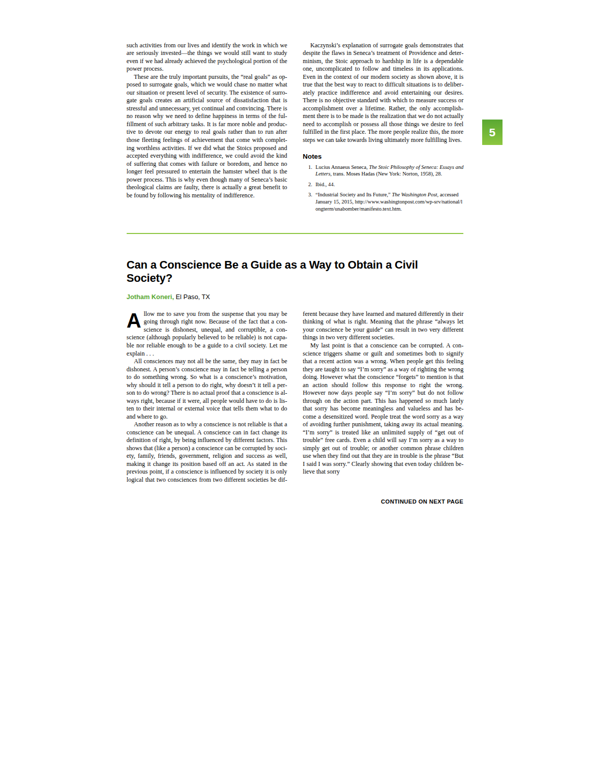5
such activities from our lives and identify the work in which we are seriously invested—the things we would still want to study even if we had already achieved the psychological portion of the power process.
These are the truly important pursuits, the “real goals” as opposed to surrogate goals, which we would chase no matter what our situation or present level of security. The existence of surrogate goals creates an artificial source of dissatisfaction that is stressful and unnecessary, yet continual and convincing. There is no reason why we need to define happiness in terms of the fulfillment of such arbitrary tasks. It is far more noble and productive to devote our energy to real goals rather than to run after those fleeting feelings of achievement that come with completing worthless activities. If we did what the Stoics proposed and accepted everything with indifference, we could avoid the kind of suffering that comes with failure or boredom, and hence no longer feel pressured to entertain the hamster wheel that is the power process. This is why even though many of Seneca’s basic theological claims are faulty, there is actually a great benefit to be found by following his mentality of indifference.
Kaczynski’s explanation of surrogate goals demonstrates that despite the flaws in Seneca’s treatment of Providence and determinism, the Stoic approach to hardship in life is a dependable one, uncomplicated to follow and timeless in its applications. Even in the context of our modern society as shown above, it is true that the best way to react to difficult situations is to deliberately practice indifference and avoid entertaining our desires. There is no objective standard with which to measure success or accomplishment over a lifetime. Rather, the only accomplishment there is to be made is the realization that we do not actually need to accomplish or possess all those things we desire to feel fulfilled in the first place. The more people realize this, the more steps we can take towards living ultimately more fulfilling lives.
Notes
Lucius Annaeus Seneca, The Stoic Philosophy of Seneca: Essays and Letters, trans. Moses Hadas (New York: Norton, 1958), 28.
Ibid., 44.
“Industrial Society and Its Future,” The Washington Post, accessed January 15, 2015, http://www.washingtonpost.com/wp-srv/national/longterm/unabomber/manifesto.text.htm.
Can a Conscience Be a Guide as a Way to Obtain a Civil Society?
Jotham Koneri, El Paso, TX
Allow me to save you from the suspense that you may be going through right now. Because of the fact that a conscience is dishonest, unequal, and corruptible, a conscience (although popularly believed to be reliable) is not capable nor reliable enough to be a guide to a civil society. Let me explain . . .
All consciences may not all be the same, they may in fact be dishonest. A person’s conscience may in fact be telling a person to do something wrong. So what is a conscience’s motivation, why should it tell a person to do right, why doesn’t it tell a person to do wrong? There is no actual proof that a conscience is always right, because if it were, all people would have to do is listen to their internal or external voice that tells them what to do and where to go.
Another reason as to why a conscience is not reliable is that a conscience can be unequal. A conscience can in fact change its definition of right, by being influenced by different factors. This shows that (like a person) a conscience can be corrupted by society, family, friends, government, religion and success as well, making it change its position based off an act. As stated in the previous point, if a conscience is influenced by society it is only logical that two consciences from two different societies be different because they have learned and matured differently in their thinking of what is right. Meaning that the phrase “always let your conscience be your guide” can result in two very different things in two very different societies.
My last point is that a conscience can be corrupted. A conscience triggers shame or guilt and sometimes both to signify that a recent action was a wrong. When people get this feeling they are taught to say “I’m sorry” as a way of righting the wrong doing. However what the conscience “forgets” to mention is that an action should follow this response to right the wrong. However now days people say “I’m sorry” but do not follow through on the action part. This has happened so much lately that sorry has become meaningless and valueless and has become a desensitized word. People treat the word sorry as a way of avoiding further punishment, taking away its actual meaning. “I’m sorry” is treated like an unlimited supply of “get out of trouble” free cards. Even a child will say I’m sorry as a way to simply get out of trouble; or another common phrase children use when they find out that they are in trouble is the phrase “But I said I was sorry.” Clearly showing that even today children believe that sorry
CONTINUED ON NEXT PAGE